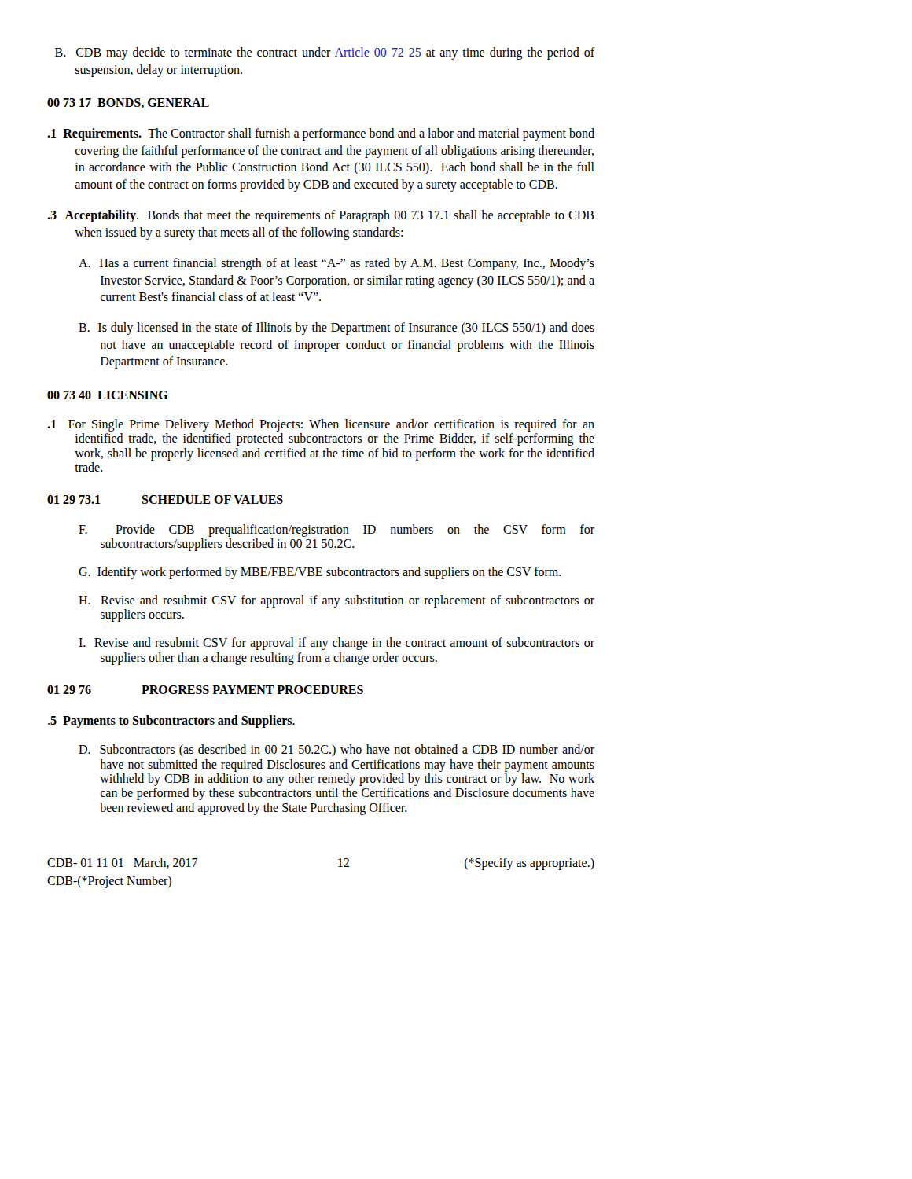B. CDB may decide to terminate the contract under Article 00 72 25 at any time during the period of suspension, delay or interruption.
00 73 17 BONDS, GENERAL
.1 Requirements. The Contractor shall furnish a performance bond and a labor and material payment bond covering the faithful performance of the contract and the payment of all obligations arising thereunder, in accordance with the Public Construction Bond Act (30 ILCS 550). Each bond shall be in the full amount of the contract on forms provided by CDB and executed by a surety acceptable to CDB.
.3 Acceptability. Bonds that meet the requirements of Paragraph 00 73 17.1 shall be acceptable to CDB when issued by a surety that meets all of the following standards:
A. Has a current financial strength of at least “A-” as rated by A.M. Best Company, Inc., Moody’s Investor Service, Standard & Poor’s Corporation, or similar rating agency (30 ILCS 550/1); and a current Best's financial class of at least “V”.
B. Is duly licensed in the state of Illinois by the Department of Insurance (30 ILCS 550/1) and does not have an unacceptable record of improper conduct or financial problems with the Illinois Department of Insurance.
00 73 40 LICENSING
.1 For Single Prime Delivery Method Projects: When licensure and/or certification is required for an identified trade, the identified protected subcontractors or the Prime Bidder, if self-performing the work, shall be properly licensed and certified at the time of bid to perform the work for the identified trade.
01 29 73.1 SCHEDULE OF VALUES
F. Provide CDB prequalification/registration ID numbers on the CSV form for subcontractors/suppliers described in 00 21 50.2C.
G. Identify work performed by MBE/FBE/VBE subcontractors and suppliers on the CSV form.
H. Revise and resubmit CSV for approval if any substitution or replacement of subcontractors or suppliers occurs.
I. Revise and resubmit CSV for approval if any change in the contract amount of subcontractors or suppliers other than a change resulting from a change order occurs.
01 29 76 PROGRESS PAYMENT PROCEDURES
.5 Payments to Subcontractors and Suppliers.
D. Subcontractors (as described in 00 21 50.2C.) who have not obtained a CDB ID number and/or have not submitted the required Disclosures and Certifications may have their payment amounts withheld by CDB in addition to any other remedy provided by this contract or by law. No work can be performed by these subcontractors until the Certifications and Disclosure documents have been reviewed and approved by the State Purchasing Officer.
CDB- 01 11 01 March, 2017 12 (*Specify as appropriate.)
CDB-(*Project Number)